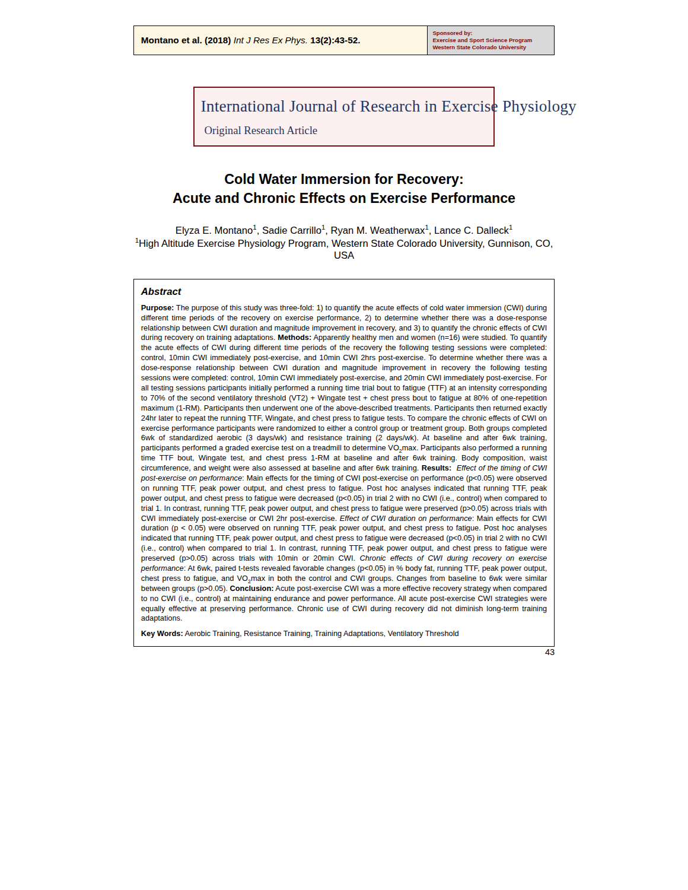Montano et al. (2018) Int J Res Ex Phys. 13(2):43-52.
Sponsored by:
Exercise and Sport Science Program
Western State Colorado University
International Journal of Research in Exercise Physiology
Original Research Article
Cold Water Immersion for Recovery:
Acute and Chronic Effects on Exercise Performance
Elyza E. Montano1, Sadie Carrillo1, Ryan M. Weatherwax1, Lance C. Dalleck1
1High Altitude Exercise Physiology Program, Western State Colorado University, Gunnison, CO, USA
Abstract
Purpose: The purpose of this study was three-fold: 1) to quantify the acute effects of cold water immersion (CWI) during different time periods of the recovery on exercise performance, 2) to determine whether there was a dose-response relationship between CWI duration and magnitude improvement in recovery, and 3) to quantify the chronic effects of CWI during recovery on training adaptations. Methods: Apparently healthy men and women (n=16) were studied. To quantify the acute effects of CWI during different time periods of the recovery the following testing sessions were completed: control, 10min CWI immediately post-exercise, and 10min CWI 2hrs post-exercise. To determine whether there was a dose-response relationship between CWI duration and magnitude improvement in recovery the following testing sessions were completed: control, 10min CWI immediately post-exercise, and 20min CWI immediately post-exercise. For all testing sessions participants initially performed a running time trial bout to fatigue (TTF) at an intensity corresponding to 70% of the second ventilatory threshold (VT2) + Wingate test + chest press bout to fatigue at 80% of one-repetition maximum (1-RM). Participants then underwent one of the above-described treatments. Participants then returned exactly 24hr later to repeat the running TTF, Wingate, and chest press to fatigue tests. To compare the chronic effects of CWI on exercise performance participants were randomized to either a control group or treatment group. Both groups completed 6wk of standardized aerobic (3 days/wk) and resistance training (2 days/wk). At baseline and after 6wk training, participants performed a graded exercise test on a treadmill to determine VO2max. Participants also performed a running time TTF bout, Wingate test, and chest press 1-RM at baseline and after 6wk training. Body composition, waist circumference, and weight were also assessed at baseline and after 6wk training. Results: Effect of the timing of CWI post-exercise on performance: Main effects for the timing of CWI post-exercise on performance (p<0.05) were observed on running TTF, peak power output, and chest press to fatigue. Post hoc analyses indicated that running TTF, peak power output, and chest press to fatigue were decreased (p<0.05) in trial 2 with no CWI (i.e., control) when compared to trial 1. In contrast, running TTF, peak power output, and chest press to fatigue were preserved (p>0.05) across trials with CWI immediately post-exercise or CWI 2hr post-exercise. Effect of CWI duration on performance: Main effects for CWI duration (p < 0.05) were observed on running TTF, peak power output, and chest press to fatigue. Post hoc analyses indicated that running TTF, peak power output, and chest press to fatigue were decreased (p<0.05) in trial 2 with no CWI (i.e., control) when compared to trial 1. In contrast, running TTF, peak power output, and chest press to fatigue were preserved (p>0.05) across trials with 10min or 20min CWI. Chronic effects of CWI during recovery on exercise performance: At 6wk, paired t-tests revealed favorable changes (p<0.05) in % body fat, running TTF, peak power output, chest press to fatigue, and VO2max in both the control and CWI groups. Changes from baseline to 6wk were similar between groups (p>0.05). Conclusion: Acute post-exercise CWI was a more effective recovery strategy when compared to no CWI (i.e., control) at maintaining endurance and power performance. All acute post-exercise CWI strategies were equally effective at preserving performance. Chronic use of CWI during recovery did not diminish long-term training adaptations.
Key Words: Aerobic Training, Resistance Training, Training Adaptations, Ventilatory Threshold
43